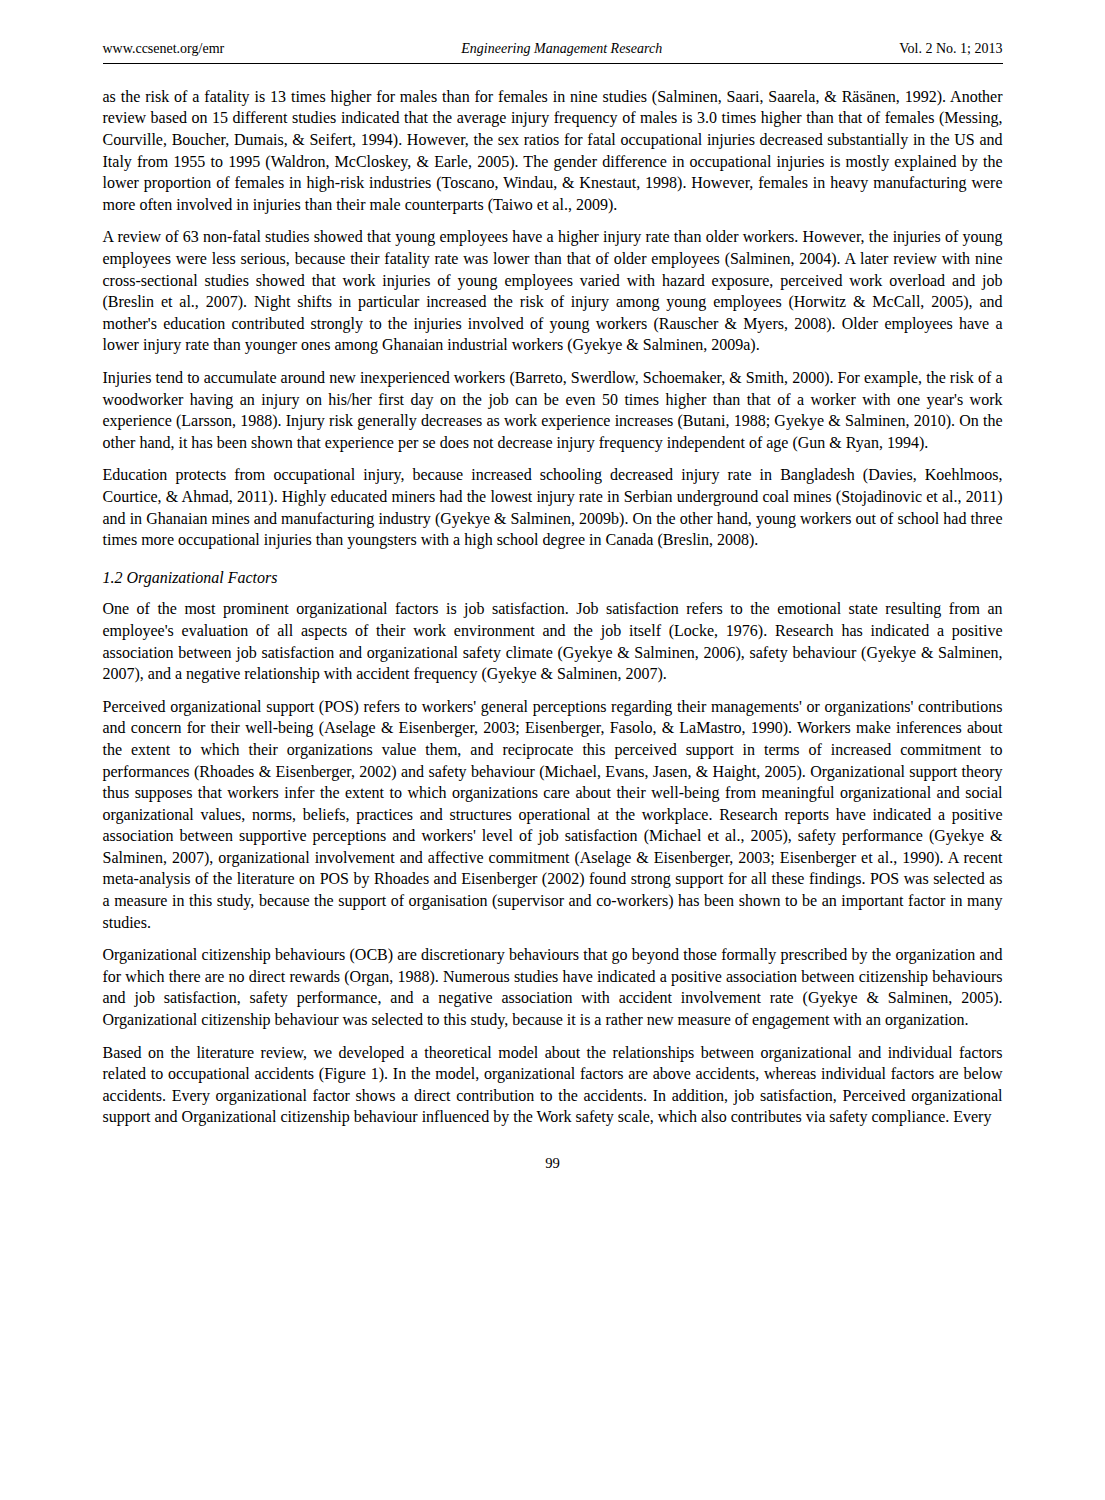www.ccsenet.org/emr Engineering Management Research Vol. 2 No. 1; 2013
as the risk of a fatality is 13 times higher for males than for females in nine studies (Salminen, Saari, Saarela, & Räsänen, 1992). Another review based on 15 different studies indicated that the average injury frequency of males is 3.0 times higher than that of females (Messing, Courville, Boucher, Dumais, & Seifert, 1994). However, the sex ratios for fatal occupational injuries decreased substantially in the US and Italy from 1955 to 1995 (Waldron, McCloskey, & Earle, 2005). The gender difference in occupational injuries is mostly explained by the lower proportion of females in high-risk industries (Toscano, Windau, & Knestaut, 1998). However, females in heavy manufacturing were more often involved in injuries than their male counterparts (Taiwo et al., 2009).
A review of 63 non-fatal studies showed that young employees have a higher injury rate than older workers. However, the injuries of young employees were less serious, because their fatality rate was lower than that of older employees (Salminen, 2004). A later review with nine cross-sectional studies showed that work injuries of young employees varied with hazard exposure, perceived work overload and job (Breslin et al., 2007). Night shifts in particular increased the risk of injury among young employees (Horwitz & McCall, 2005), and mother's education contributed strongly to the injuries involved of young workers (Rauscher & Myers, 2008). Older employees have a lower injury rate than younger ones among Ghanaian industrial workers (Gyekye & Salminen, 2009a).
Injuries tend to accumulate around new inexperienced workers (Barreto, Swerdlow, Schoemaker, & Smith, 2000). For example, the risk of a woodworker having an injury on his/her first day on the job can be even 50 times higher than that of a worker with one year's work experience (Larsson, 1988). Injury risk generally decreases as work experience increases (Butani, 1988; Gyekye & Salminen, 2010). On the other hand, it has been shown that experience per se does not decrease injury frequency independent of age (Gun & Ryan, 1994).
Education protects from occupational injury, because increased schooling decreased injury rate in Bangladesh (Davies, Koehlmoos, Courtice, & Ahmad, 2011). Highly educated miners had the lowest injury rate in Serbian underground coal mines (Stojadinovic et al., 2011) and in Ghanaian mines and manufacturing industry (Gyekye & Salminen, 2009b). On the other hand, young workers out of school had three times more occupational injuries than youngsters with a high school degree in Canada (Breslin, 2008).
1.2 Organizational Factors
One of the most prominent organizational factors is job satisfaction. Job satisfaction refers to the emotional state resulting from an employee's evaluation of all aspects of their work environment and the job itself (Locke, 1976). Research has indicated a positive association between job satisfaction and organizational safety climate (Gyekye & Salminen, 2006), safety behaviour (Gyekye & Salminen, 2007), and a negative relationship with accident frequency (Gyekye & Salminen, 2007).
Perceived organizational support (POS) refers to workers' general perceptions regarding their managements' or organizations' contributions and concern for their well-being (Aselage & Eisenberger, 2003; Eisenberger, Fasolo, & LaMastro, 1990). Workers make inferences about the extent to which their organizations value them, and reciprocate this perceived support in terms of increased commitment to performances (Rhoades & Eisenberger, 2002) and safety behaviour (Michael, Evans, Jasen, & Haight, 2005). Organizational support theory thus supposes that workers infer the extent to which organizations care about their well-being from meaningful organizational and social organizational values, norms, beliefs, practices and structures operational at the workplace. Research reports have indicated a positive association between supportive perceptions and workers' level of job satisfaction (Michael et al., 2005), safety performance (Gyekye & Salminen, 2007), organizational involvement and affective commitment (Aselage & Eisenberger, 2003; Eisenberger et al., 1990). A recent meta-analysis of the literature on POS by Rhoades and Eisenberger (2002) found strong support for all these findings. POS was selected as a measure in this study, because the support of organisation (supervisor and co-workers) has been shown to be an important factor in many studies.
Organizational citizenship behaviours (OCB) are discretionary behaviours that go beyond those formally prescribed by the organization and for which there are no direct rewards (Organ, 1988). Numerous studies have indicated a positive association between citizenship behaviours and job satisfaction, safety performance, and a negative association with accident involvement rate (Gyekye & Salminen, 2005). Organizational citizenship behaviour was selected to this study, because it is a rather new measure of engagement with an organization.
Based on the literature review, we developed a theoretical model about the relationships between organizational and individual factors related to occupational accidents (Figure 1). In the model, organizational factors are above accidents, whereas individual factors are below accidents. Every organizational factor shows a direct contribution to the accidents. In addition, job satisfaction, Perceived organizational support and Organizational citizenship behaviour influenced by the Work safety scale, which also contributes via safety compliance. Every
99